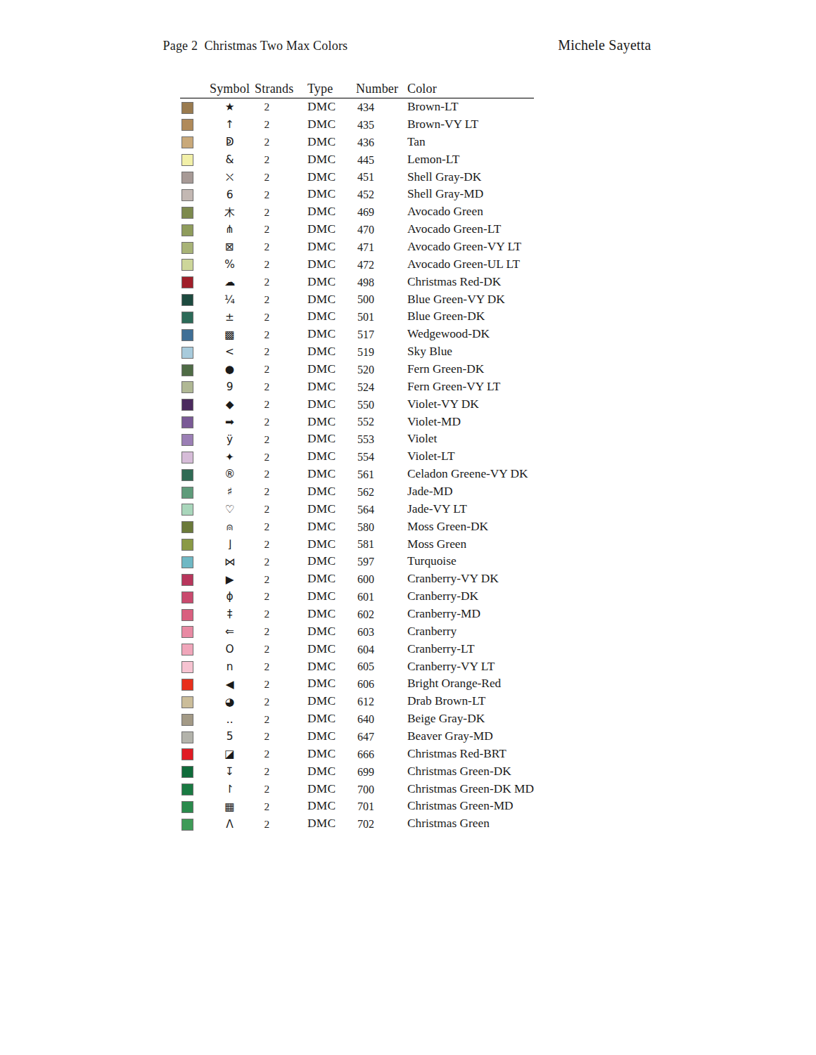Page 2 Christmas Two Max Colors
Michele Sayetta
| | Symbol | Strands | Type | Number | Color |
| --- | --- | --- | --- | --- | --- |
| | ★ | 2 | DMC | 434 | Brown-LT |
| | ↑ | 2 | DMC | 435 | Brown-VY LT |
| | ↁ | 2 | DMC | 436 | Tan |
| | & | 2 | DMC | 445 | Lemon-LT |
| | ⛌ | 2 | DMC | 451 | Shell Gray-DK |
| | 6 | 2 | DMC | 452 | Shell Gray-MD |
| | 木 | 2 | DMC | 469 | Avocado Green |
| | ⋔ | 2 | DMC | 470 | Avocado Green-LT |
| | ⊠ | 2 | DMC | 471 | Avocado Green-VY LT |
| | % | 2 | DMC | 472 | Avocado Green-UL LT |
| | ☁ | 2 | DMC | 498 | Christmas Red-DK |
| | ¼ | 2 | DMC | 500 | Blue Green-VY DK |
| | ± | 2 | DMC | 501 | Blue Green-DK |
| | ▩ | 2 | DMC | 517 | Wedgewood-DK |
| | < | 2 | DMC | 519 | Sky Blue |
| | ● | 2 | DMC | 520 | Fern Green-DK |
| | 9 | 2 | DMC | 524 | Fern Green-VY LT |
| | ◆ | 2 | DMC | 550 | Violet-VY DK |
| | ➡ | 2 | DMC | 552 | Violet-MD |
| | ÿ | 2 | DMC | 553 | Violet |
| | ✦ | 2 | DMC | 554 | Violet-LT |
| | ® | 2 | DMC | 561 | Celadon Greene-VY DK |
| | ♯ | 2 | DMC | 562 | Jade-MD |
| | ♡ | 2 | DMC | 564 | Jade-VY LT |
| | ⍝ | 2 | DMC | 580 | Moss Green-DK |
| | ⌋ | 2 | DMC | 581 | Moss Green |
| | ⋈ | 2 | DMC | 597 | Turquoise |
| | ▶ | 2 | DMC | 600 | Cranberry-VY DK |
| | ϕ | 2 | DMC | 601 | Cranberry-DK |
| | ‡ | 2 | DMC | 602 | Cranberry-MD |
| | ⇐ | 2 | DMC | 603 | Cranberry |
| | O | 2 | DMC | 604 | Cranberry-LT |
| | n | 2 | DMC | 605 | Cranberry-VY LT |
| | ◀ | 2 | DMC | 606 | Bright Orange-Red |
| | ◕ | 2 | DMC | 612 | Drab Brown-LT |
| | ․․ | 2 | DMC | 640 | Beige Gray-DK |
| | 5 | 2 | DMC | 647 | Beaver Gray-MD |
| | ◪ | 2 | DMC | 666 | Christmas Red-BRT |
| | ↧ | 2 | DMC | 699 | Christmas Green-DK |
| | ↾ | 2 | DMC | 700 | Christmas Green-DK MD |
| | ▦ | 2 | DMC | 701 | Christmas Green-MD |
| | Λ | 2 | DMC | 702 | Christmas Green |